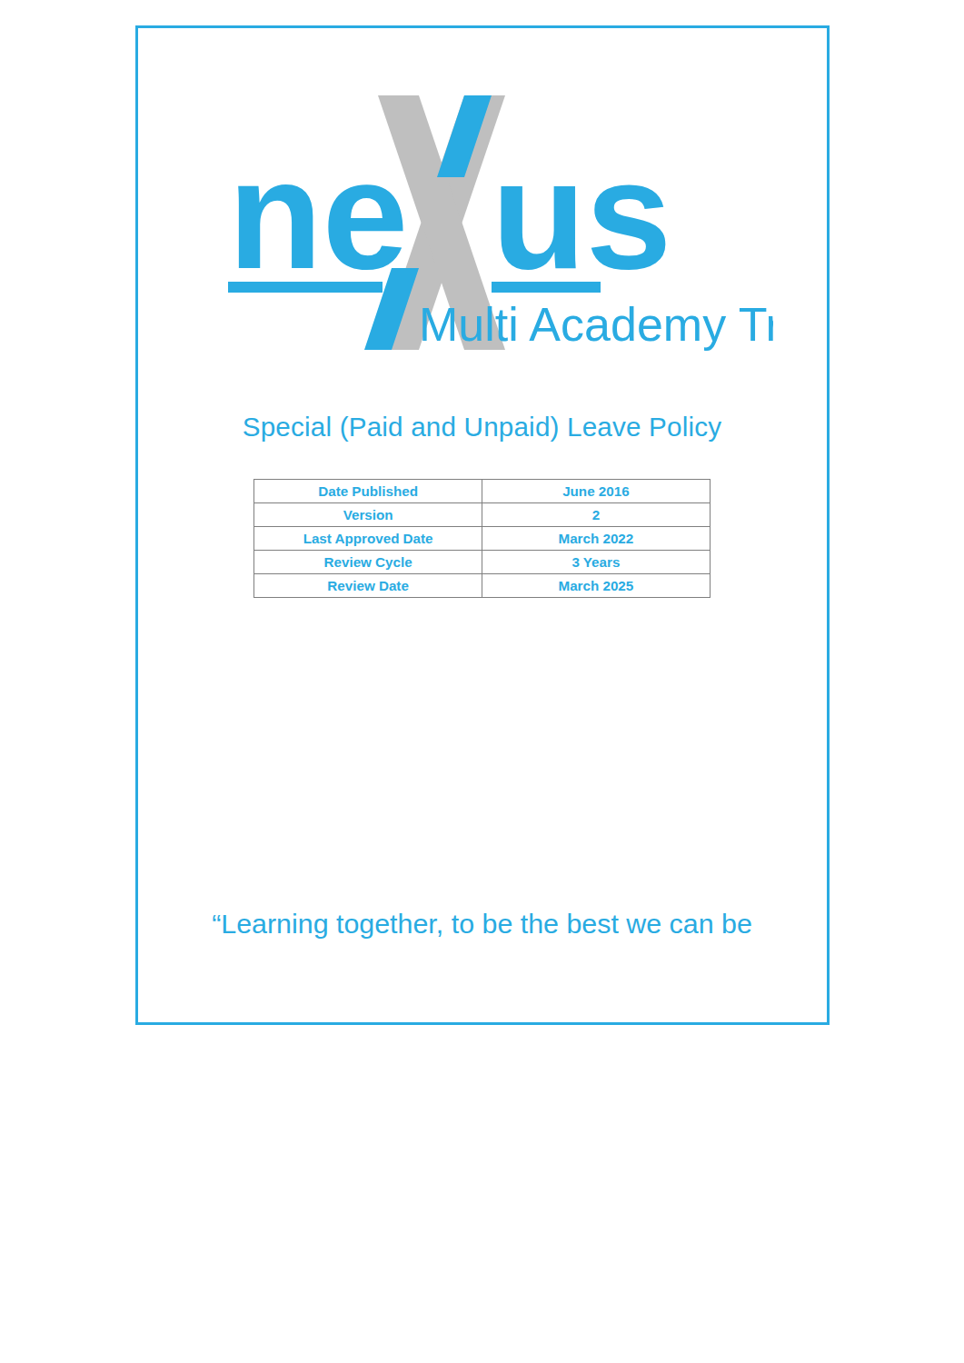ne us Multi Academy Trust
Special (Paid and Unpaid) Leave Policy
| Date Published | June 2016 |
| Version | 2 |
| Last Approved Date | March 2022 |
| Review Cycle | 3 Years |
| Review Date | March 2025 |
“Learning together, to be the best we can be